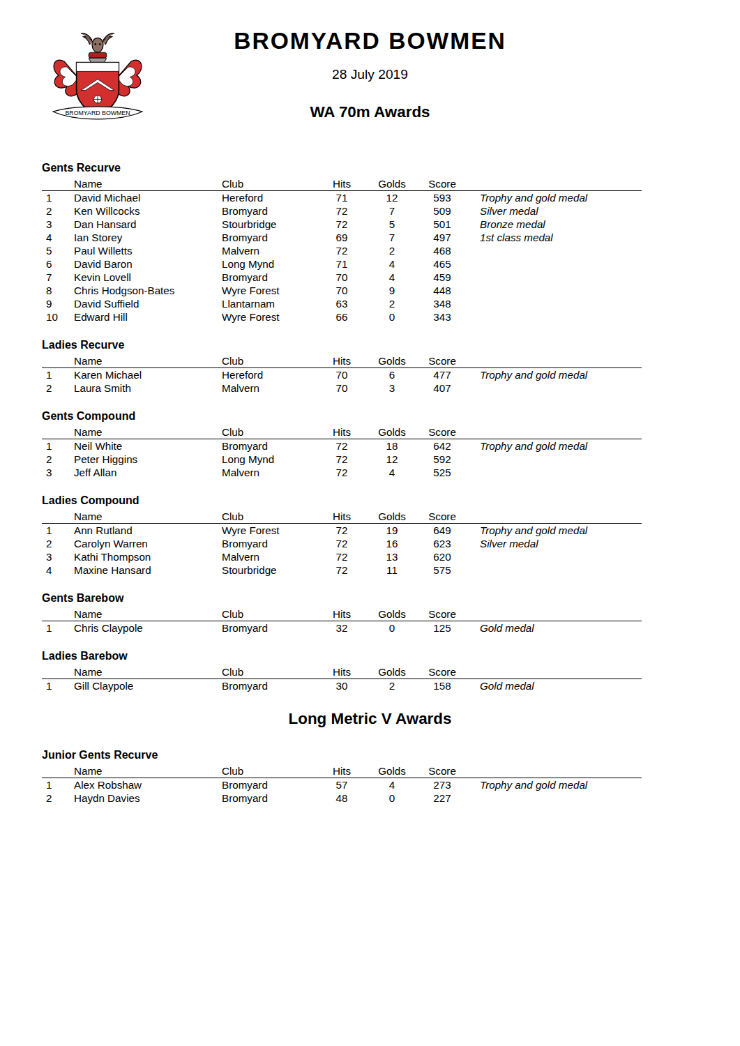BROMYARD BOWMEN
BROMYARD BOWMEN
28 July 2019
WA 70m Awards
Gents Recurve
| | Name | Club | Hits | Golds | Score | |
| --- | --- | --- | --- | --- | --- | --- |
| 1 | David Michael | Hereford | 71 | 12 | 593 | Trophy and gold medal |
| 2 | Ken Willcocks | Bromyard | 72 | 7 | 509 | Silver medal |
| 3 | Dan Hansard | Stourbridge | 72 | 5 | 501 | Bronze medal |
| 4 | Ian Storey | Bromyard | 69 | 7 | 497 | 1st class medal |
| 5 | Paul Willetts | Malvern | 72 | 2 | 468 | |
| 6 | David Baron | Long Mynd | 71 | 4 | 465 | |
| 7 | Kevin Lovell | Bromyard | 70 | 4 | 459 | |
| 8 | Chris Hodgson-Bates | Wyre Forest | 70 | 9 | 448 | |
| 9 | David Suffield | Llantarnam | 63 | 2 | 348 | |
| 10 | Edward Hill | Wyre Forest | 66 | 0 | 343 | |
Ladies Recurve
| | Name | Club | Hits | Golds | Score | |
| --- | --- | --- | --- | --- | --- | --- |
| 1 | Karen Michael | Hereford | 70 | 6 | 477 | Trophy and gold medal |
| 2 | Laura Smith | Malvern | 70 | 3 | 407 | |
Gents Compound
| | Name | Club | Hits | Golds | Score | |
| --- | --- | --- | --- | --- | --- | --- |
| 1 | Neil White | Bromyard | 72 | 18 | 642 | Trophy and gold medal |
| 2 | Peter Higgins | Long Mynd | 72 | 12 | 592 | |
| 3 | Jeff Allan | Malvern | 72 | 4 | 525 | |
Ladies Compound
| | Name | Club | Hits | Golds | Score | |
| --- | --- | --- | --- | --- | --- | --- |
| 1 | Ann Rutland | Wyre Forest | 72 | 19 | 649 | Trophy and gold medal |
| 2 | Carolyn Warren | Bromyard | 72 | 16 | 623 | Silver medal |
| 3 | Kathi Thompson | Malvern | 72 | 13 | 620 | |
| 4 | Maxine Hansard | Stourbridge | 72 | 11 | 575 | |
Gents Barebow
| | Name | Club | Hits | Golds | Score | |
| --- | --- | --- | --- | --- | --- | --- |
| 1 | Chris Claypole | Bromyard | 32 | 0 | 125 | Gold medal |
Ladies Barebow
| | Name | Club | Hits | Golds | Score | |
| --- | --- | --- | --- | --- | --- | --- |
| 1 | Gill Claypole | Bromyard | 30 | 2 | 158 | Gold medal |
Long Metric V Awards
Junior Gents Recurve
| | Name | Club | Hits | Golds | Score | |
| --- | --- | --- | --- | --- | --- | --- |
| 1 | Alex Robshaw | Bromyard | 57 | 4 | 273 | Trophy and gold medal |
| 2 | Haydn Davies | Bromyard | 48 | 0 | 227 | |